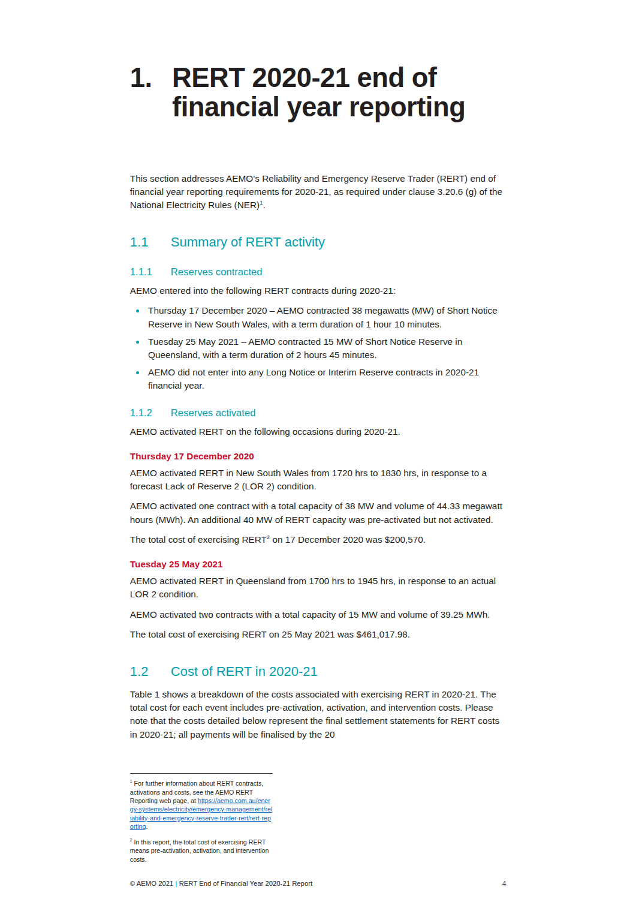1. RERT 2020-21 end of financial year reporting
This section addresses AEMO’s Reliability and Emergency Reserve Trader (RERT) end of financial year reporting requirements for 2020-21, as required under clause 3.20.6 (g) of the National Electricity Rules (NER)1.
1.1 Summary of RERT activity
1.1.1 Reserves contracted
AEMO entered into the following RERT contracts during 2020-21:
Thursday 17 December 2020 – AEMO contracted 38 megawatts (MW) of Short Notice Reserve in New South Wales, with a term duration of 1 hour 10 minutes.
Tuesday 25 May 2021 – AEMO contracted 15 MW of Short Notice Reserve in Queensland, with a term duration of 2 hours 45 minutes.
AEMO did not enter into any Long Notice or Interim Reserve contracts in 2020-21 financial year.
1.1.2 Reserves activated
AEMO activated RERT on the following occasions during 2020-21.
Thursday 17 December 2020
AEMO activated RERT in New South Wales from 1720 hrs to 1830 hrs, in response to a forecast Lack of Reserve 2 (LOR 2) condition.
AEMO activated one contract with a total capacity of 38 MW and volume of 44.33 megawatt hours (MWh). An additional 40 MW of RERT capacity was pre-activated but not activated.
The total cost of exercising RERT2 on 17 December 2020 was $200,570.
Tuesday 25 May 2021
AEMO activated RERT in Queensland from 1700 hrs to 1945 hrs, in response to an actual LOR 2 condition.
AEMO activated two contracts with a total capacity of 15 MW and volume of 39.25 MWh.
The total cost of exercising RERT on 25 May 2021 was $461,017.98.
1.2 Cost of RERT in 2020-21
Table 1 shows a breakdown of the costs associated with exercising RERT in 2020-21. The total cost for each event includes pre-activation, activation, and intervention costs. Please note that the costs detailed below represent the final settlement statements for RERT costs in 2020-21; all payments will be finalised by the 20
1 For further information about RERT contracts, activations and costs, see the AEMO RERT Reporting web page, at https://aemo.com.au/energy-systems/electricity/emergency-management/reliability-and-emergency-reserve-trader-rert/rert-reporting.
2 In this report, the total cost of exercising RERT means pre-activation, activation, and intervention costs.
© AEMO 2021 | RERT End of Financial Year 2020-21 Report
4